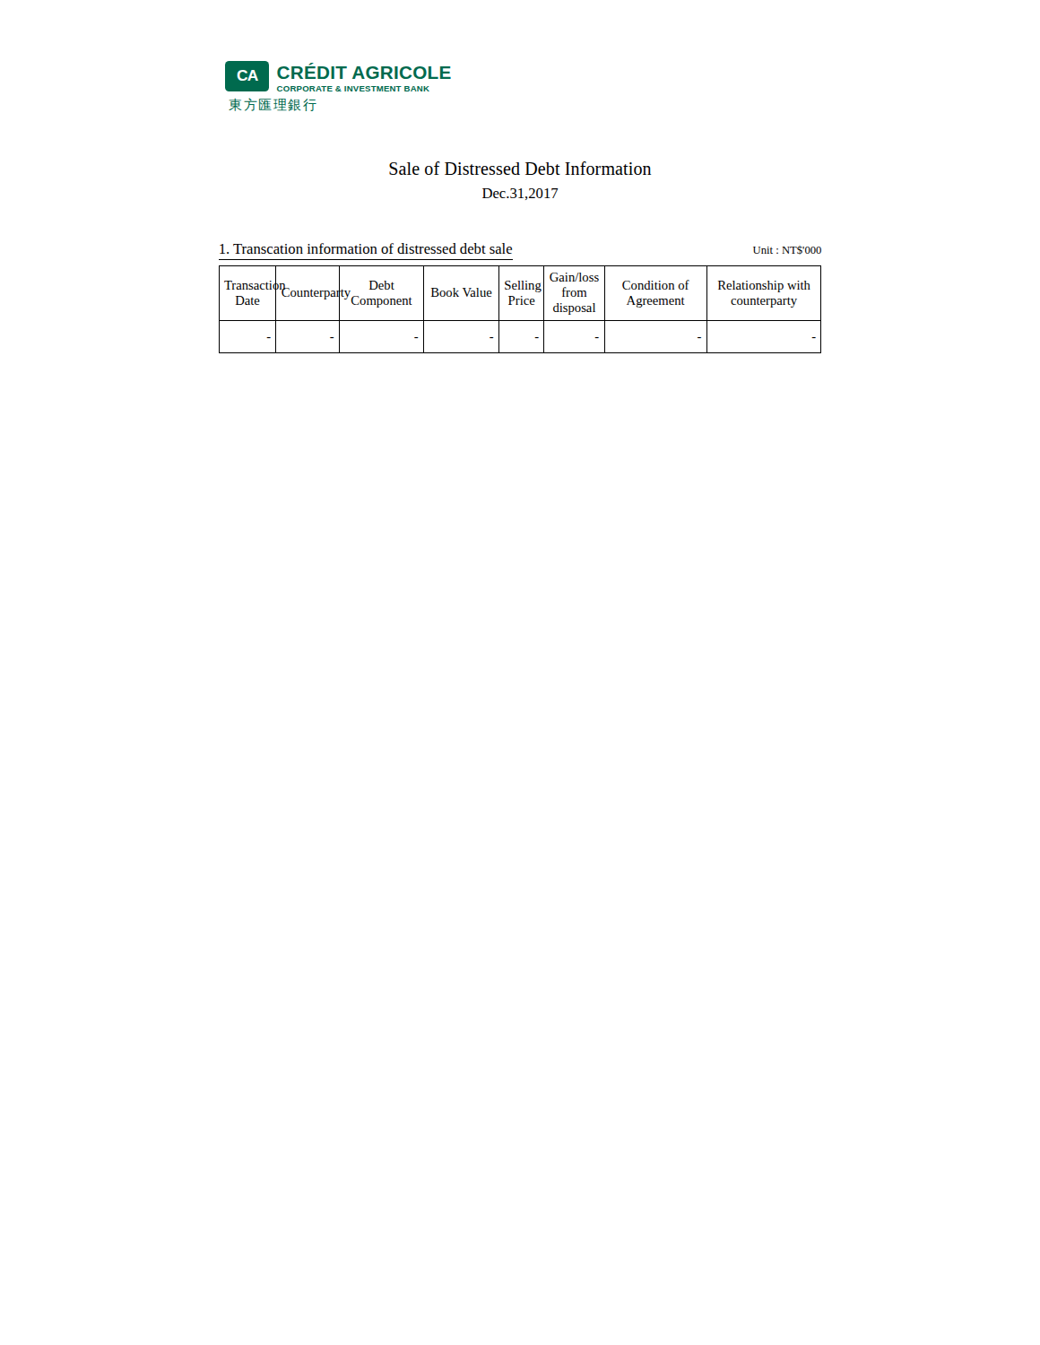CRÉDIT AGRICOLE
CORPORATE & INVESTMENT BANK
東方匯理銀行
Sale of Distressed Debt Information
Dec.31,2017
1. Transcation information of distressed debt sale Unit : NT$'000
| Transaction Date | Counterparty | Debt Component | Book Value | Selling Price | Gain/loss from disposal | Condition of Agreement | Relationship with counterparty |
| --- | --- | --- | --- | --- | --- | --- | --- |
| - | - | - | - | - | - | - | - |